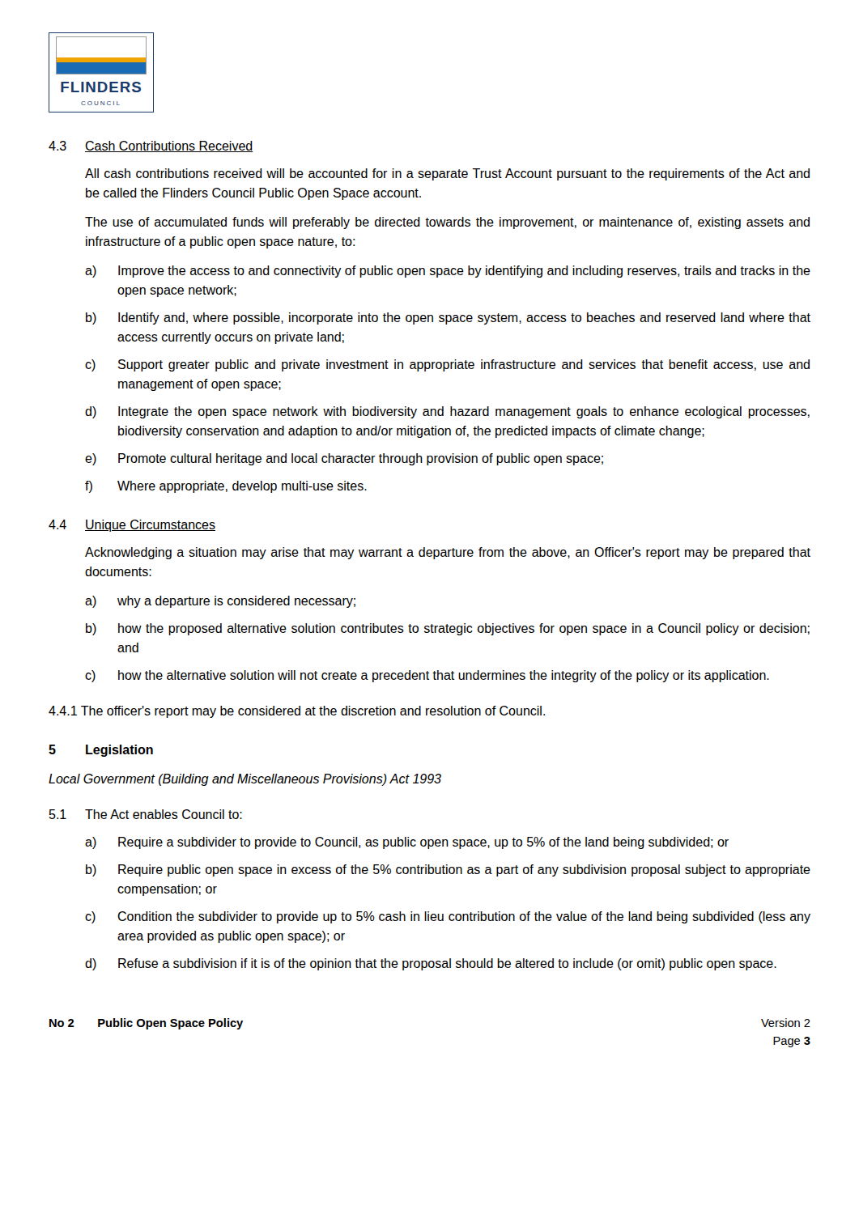FLINDERS
COUNCIL
4.3
Cash Contributions Received
All cash contributions received will be accounted for in a separate Trust Account pursuant to the requirements of the Act and be called the Flinders Council Public Open Space account.
The use of accumulated funds will preferably be directed towards the improvement, or maintenance of, existing assets and infrastructure of a public open space nature, to:
a) Improve the access to and connectivity of public open space by identifying and including reserves, trails and tracks in the open space network;
b) Identify and, where possible, incorporate into the open space system, access to beaches and reserved land where that access currently occurs on private land;
c) Support greater public and private investment in appropriate infrastructure and services that benefit access, use and management of open space;
d) Integrate the open space network with biodiversity and hazard management goals to enhance ecological processes, biodiversity conservation and adaption to and/or mitigation of, the predicted impacts of climate change;
e) Promote cultural heritage and local character through provision of public open space;
f) Where appropriate, develop multi-use sites.
4.4
Unique Circumstances
Acknowledging a situation may arise that may warrant a departure from the above, an Officer's report may be prepared that documents:
a) why a departure is considered necessary;
b) how the proposed alternative solution contributes to strategic objectives for open space in a Council policy or decision; and
c) how the alternative solution will not create a precedent that undermines the integrity of the policy or its application.
4.4.1 The officer's report may be considered at the discretion and resolution of Council.
5
Legislation
Local Government (Building and Miscellaneous Provisions) Act 1993
5.1
The Act enables Council to:
a) Require a subdivider to provide to Council, as public open space, up to 5% of the land being subdivided; or
b) Require public open space in excess of the 5% contribution as a part of any subdivision proposal subject to appropriate compensation; or
c) Condition the subdivider to provide up to 5% cash in lieu contribution of the value of the land being subdivided (less any area provided as public open space); or
d) Refuse a subdivision if it is of the opinion that the proposal should be altered to include (or omit) public open space.
No 2 Public Open Space Policy
Version 2
Page 3